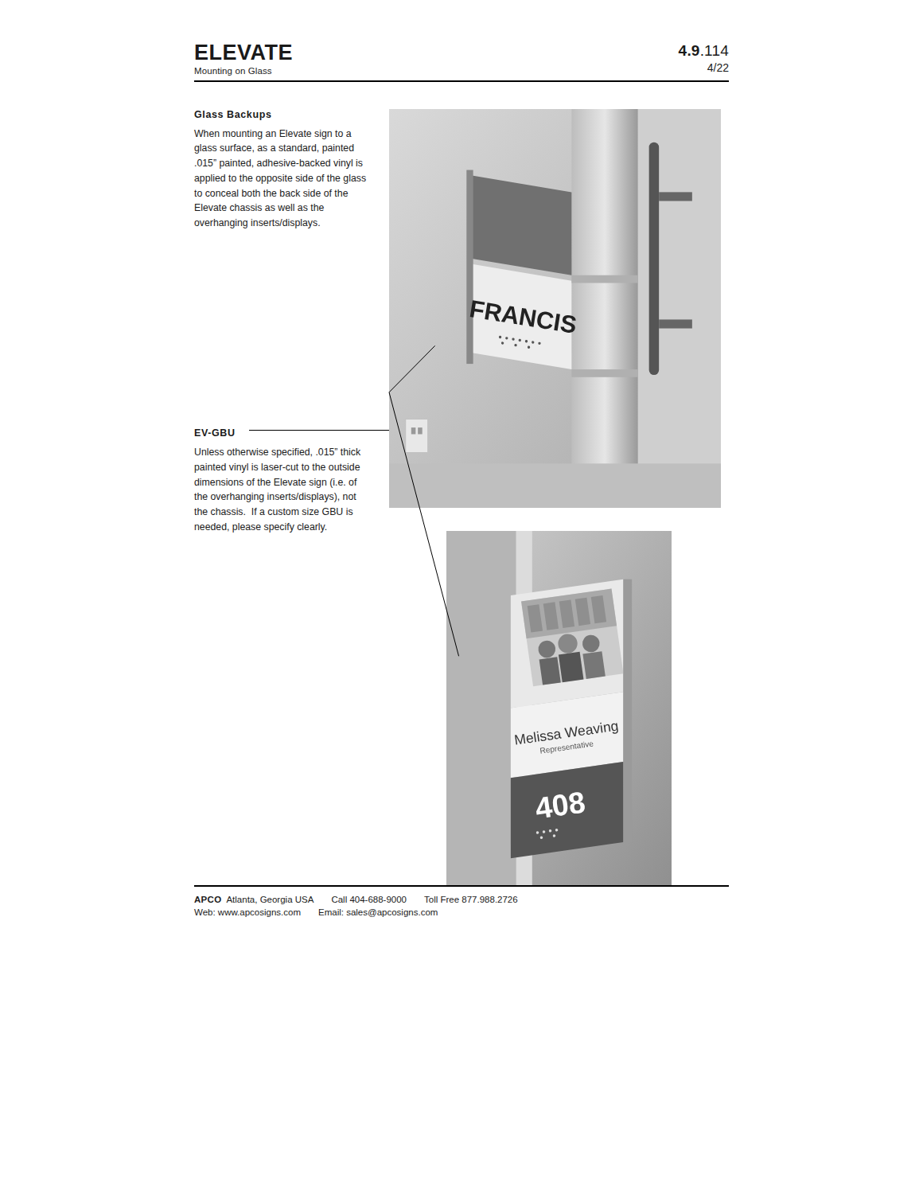ELEVATE
Mounting on Glass
4.9.114
4/22
Glass Backups
When mounting an Elevate sign to a glass surface, as a standard, painted .015” painted, adhesive-backed vinyl is applied to the opposite side of the glass to conceal both the back side of the Elevate chassis as well as the overhanging inserts/displays.
EV-GBU
Unless otherwise specified, .015” thick painted vinyl is laser-cut to the outside dimensions of the Elevate sign (i.e. of the overhanging inserts/displays), not the chassis. If a custom size GBU is needed, please specify clearly.
APCOAtlanta, Georgia USA Call 404-688-9000 Toll Free 877.988.2726
Web: www.apcosigns.com Email: sales@apcosigns.com